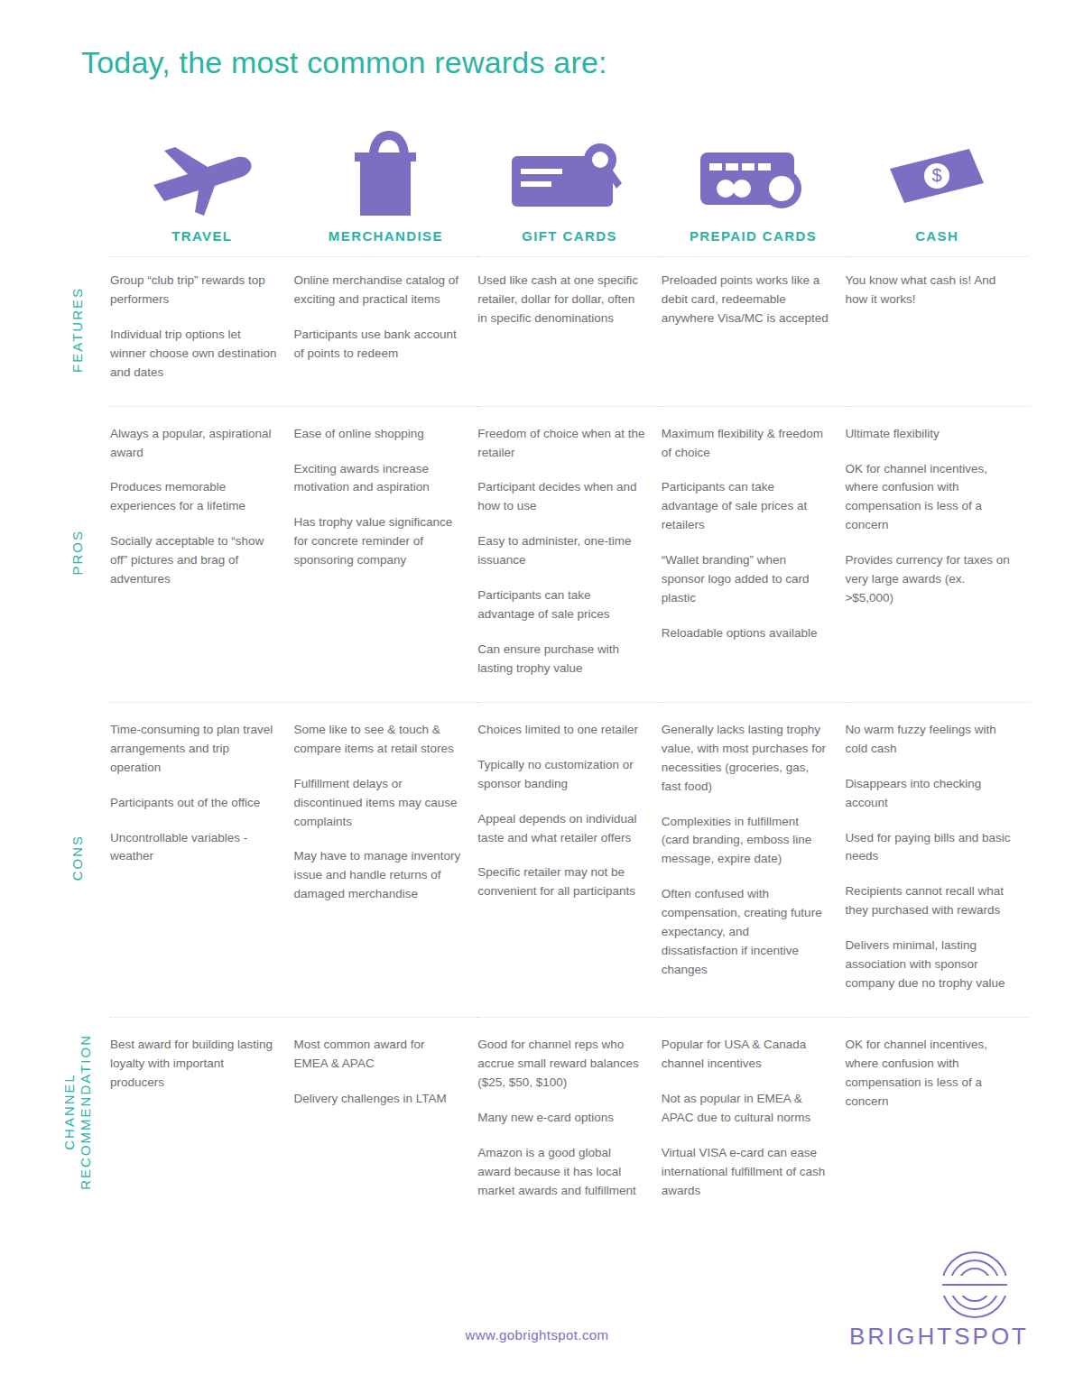Today, the most common rewards are:
| | | | | | $ |
| | TRAVEL | MERCHANDISE | GIFT CARDS | PREPAID CARDS | CASH |
| FEATURES | Group “club trip” rewards top performers Individual trip options let winner choose own destination and dates | Online merchandise catalog of exciting and practical items Participants use bank account of points to redeem | Used like cash at one specific retailer, dollar for dollar, often in specific denominations | Preloaded points works like a debit card, redeemable anywhere Visa/MC is accepted | You know what cash is! And how it works! |
| PROS | Always a popular, aspirational award Produces memorable experiences for a lifetime Socially acceptable to “show off” pictures and brag of adventures | Ease of online shopping Exciting awards increase motivation and aspiration Has trophy value significance for concrete reminder of sponsoring company | Freedom of choice when at the retailer Participant decides when and how to use Easy to administer, one-time issuance Participants can take advantage of sale prices Can ensure purchase with lasting trophy value | Maximum flexibility & freedom of choice Participants can take advantage of sale prices at retailers “Wallet branding” when sponsor logo added to card plastic Reloadable options available | Ultimate flexibility OK for channel incentives, where confusion with compensation is less of a concern Provides currency for taxes on very large awards (ex. >$5,000) |
| CONS | Time-consuming to plan travel arrangements and trip operation Participants out of the office Uncontrollable variables - weather | Some like to see & touch & compare items at retail stores Fulfillment delays or discontinued items may cause complaints May have to manage inventory issue and handle returns of damaged merchandise | Choices limited to one retailer Typically no customization or sponsor banding Appeal depends on individual taste and what retailer offers Specific retailer may not be convenient for all participants | Generally lacks lasting trophy value, with most purchases for necessities (groceries, gas, fast food) Complexities in fulfillment (card branding, emboss line message, expire date) Often confused with compensation, creating future expectancy, and dissatisfaction if incentive changes | No warm fuzzy feelings with cold cash Disappears into checking account Used for paying bills and basic needs Recipients cannot recall what they purchased with rewards Delivers minimal, lasting association with sponsor company due no trophy value |
| CHANNEL RECOMMENDATION | Best award for building lasting loyalty with important producers | Most common award for EMEA & APAC Delivery challenges in LTAM | Good for channel reps who accrue small reward balances ($25, $50, $100) Many new e-card options Amazon is a good global award because it has local market awards and fulfillment | Popular for USA & Canada channel incentives Not as popular in EMEA & APAC due to cultural norms Virtual VISA e-card can ease international fulfillment of cash awards | OK for channel incentives, where confusion with compensation is less of a concern |
www.gobrightspot.com
BRIGHTSPOT